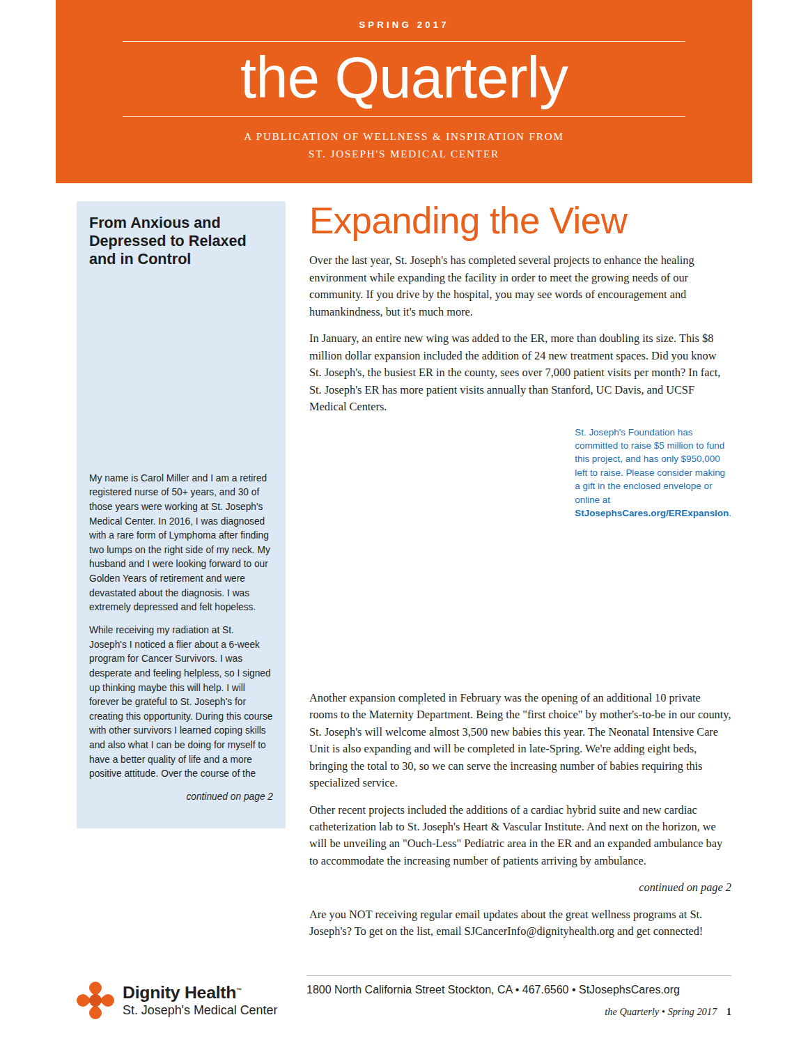Spring 2017
the Quarterly
A publication of wellness & inspiration from
St. Joseph's Medical Center
From Anxious and Depressed to Relaxed and in Control
My name is Carol Miller and I am a retired registered nurse of 50+ years, and 30 of those years were working at St. Joseph's Medical Center. In 2016, I was diagnosed with a rare form of Lymphoma after finding two lumps on the right side of my neck. My husband and I were looking forward to our Golden Years of retirement and were devastated about the diagnosis. I was extremely depressed and felt hopeless.
While receiving my radiation at St. Joseph's I noticed a flier about a 6-week program for Cancer Survivors. I was desperate and feeling helpless, so I signed up thinking maybe this will help. I will forever be grateful to St. Joseph's for creating this opportunity. During this course with other survivors I learned coping skills and also what I can be doing for myself to have a better quality of life and a more positive attitude. Over the course of the
continued on page 2
Expanding the View
Over the last year, St. Joseph's has completed several projects to enhance the healing environment while expanding the facility in order to meet the growing needs of our community. If you drive by the hospital, you may see words of encouragement and humankindness, but it's much more.
In January, an entire new wing was added to the ER, more than doubling its size. This $8 million dollar expansion included the addition of 24 new treatment spaces. Did you know St. Joseph's, the busiest ER in the county, sees over 7,000 patient visits per month? In fact, St. Joseph's ER has more patient visits annually than Stanford, UC Davis, and UCSF Medical Centers.
St. Joseph's Foundation has committed to raise $5 million to fund this project, and has only $950,000 left to raise. Please consider making a gift in the enclosed envelope or online at StJosephsCares.org/ERExpansion.
Another expansion completed in February was the opening of an additional 10 private rooms to the Maternity Department. Being the "first choice" by mother's-to-be in our county, St. Joseph's will welcome almost 3,500 new babies this year. The Neonatal Intensive Care Unit is also expanding and will be completed in late-Spring. We're adding eight beds, bringing the total to 30, so we can serve the increasing number of babies requiring this specialized service.
Other recent projects included the additions of a cardiac hybrid suite and new cardiac catheterization lab to St. Joseph's Heart & Vascular Institute. And next on the horizon, we will be unveiling an "Ouch-Less" Pediatric area in the ER and an expanded ambulance bay to accommodate the increasing number of patients arriving by ambulance.
continued on page 2
Are you NOT receiving regular email updates about the great wellness programs at St. Joseph's? To get on the list, email SJCancerInfo@dignityhealth.org and get connected!
Dignity Health™
St. Joseph's Medical Center
1800 North California Street Stockton, CA • 467.6560 • StJosephsCares.org
the Quarterly • Spring 2017 1